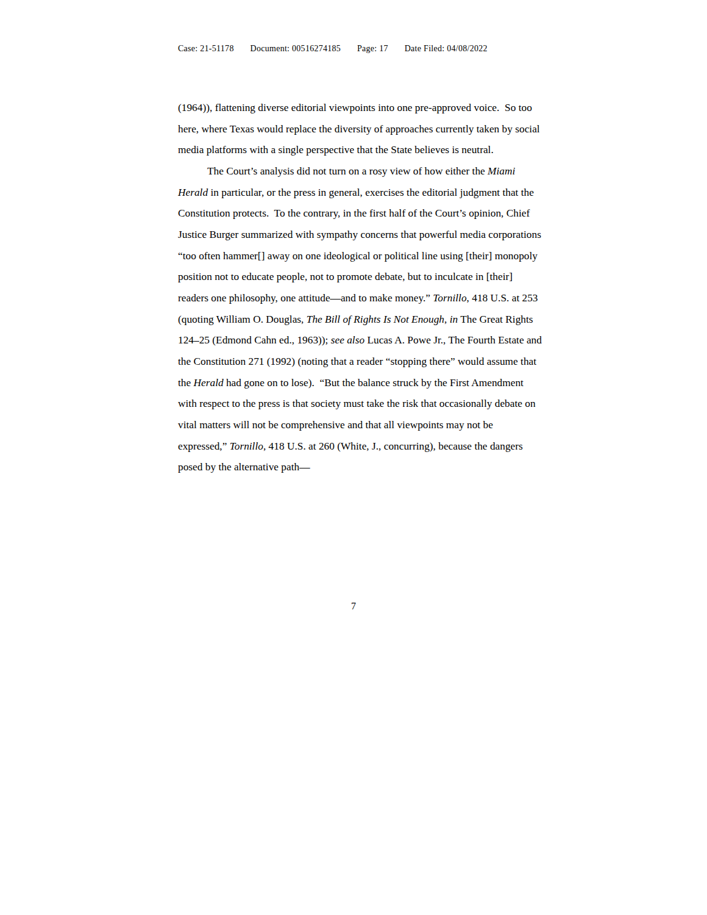Case: 21-51178 Document: 00516274185 Page: 17 Date Filed: 04/08/2022
(1964)), flattening diverse editorial viewpoints into one pre-approved voice. So too here, where Texas would replace the diversity of approaches currently taken by social media platforms with a single perspective that the State believes is neutral.
The Court’s analysis did not turn on a rosy view of how either the Miami Herald in particular, or the press in general, exercises the editorial judgment that the Constitution protects. To the contrary, in the first half of the Court’s opinion, Chief Justice Burger summarized with sympathy concerns that powerful media corporations “too often hammer[] away on one ideological or political line using [their] monopoly position not to educate people, not to promote debate, but to inculcate in [their] readers one philosophy, one attitude—and to make money.” Tornillo, 418 U.S. at 253 (quoting William O. Douglas, The Bill of Rights Is Not Enough, in The Great Rights 124–25 (Edmond Cahn ed., 1963)); see also Lucas A. Powe Jr., The Fourth Estate and the Constitution 271 (1992) (noting that a reader “stopping there” would assume that the Herald had gone on to lose). “But the balance struck by the First Amendment with respect to the press is that society must take the risk that occasionally debate on vital matters will not be comprehensive and that all viewpoints may not be expressed,” Tornillo, 418 U.S. at 260 (White, J., concurring), because the dangers posed by the alternative path—
7